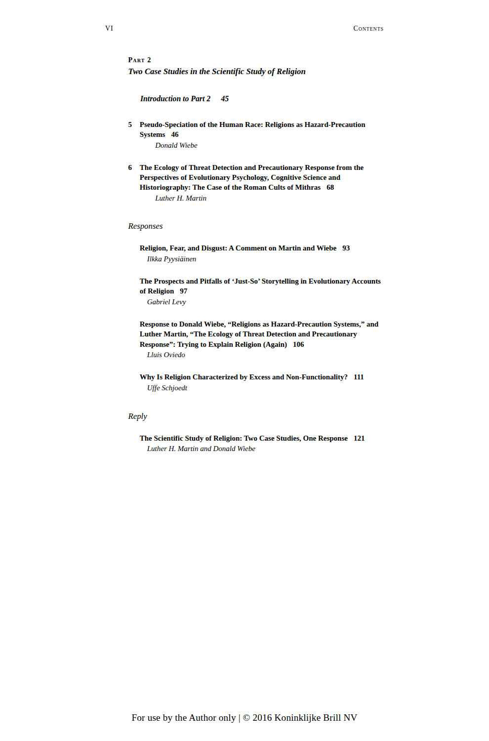VI Contents
Part 2
Two Case Studies in the Scientific Study of Religion
Introduction to Part 2 45
5
Pseudo-Speciation of the Human Race: Religions as Hazard-Precaution Systems 46
Donald Wiebe
6
The Ecology of Threat Detection and Precautionary Response from the Perspectives of Evolutionary Psychology, Cognitive Science and Historiography: The Case of the Roman Cults of Mithras 68
Luther H. Martin
Responses
Religion, Fear, and Disgust: A Comment on Martin and Wiebe 93
Ilkka Pyysiäinen
The Prospects and Pitfalls of ‘Just-So’ Storytelling in Evolutionary Accounts of Religion 97
Gabriel Levy
Response to Donald Wiebe, “Religions as Hazard-Precaution Systems,” and Luther Martin, “The Ecology of Threat Detection and Precautionary Response”: Trying to Explain Religion (Again) 106
Lluis Oviedo
Why Is Religion Characterized by Excess and Non-Functionality? 111
Uffe Schjoedt
Reply
The Scientific Study of Religion: Two Case Studies, One Response 121
Luther H. Martin and Donald Wiebe
For use by the Author only | © 2016 Koninklijke Brill NV